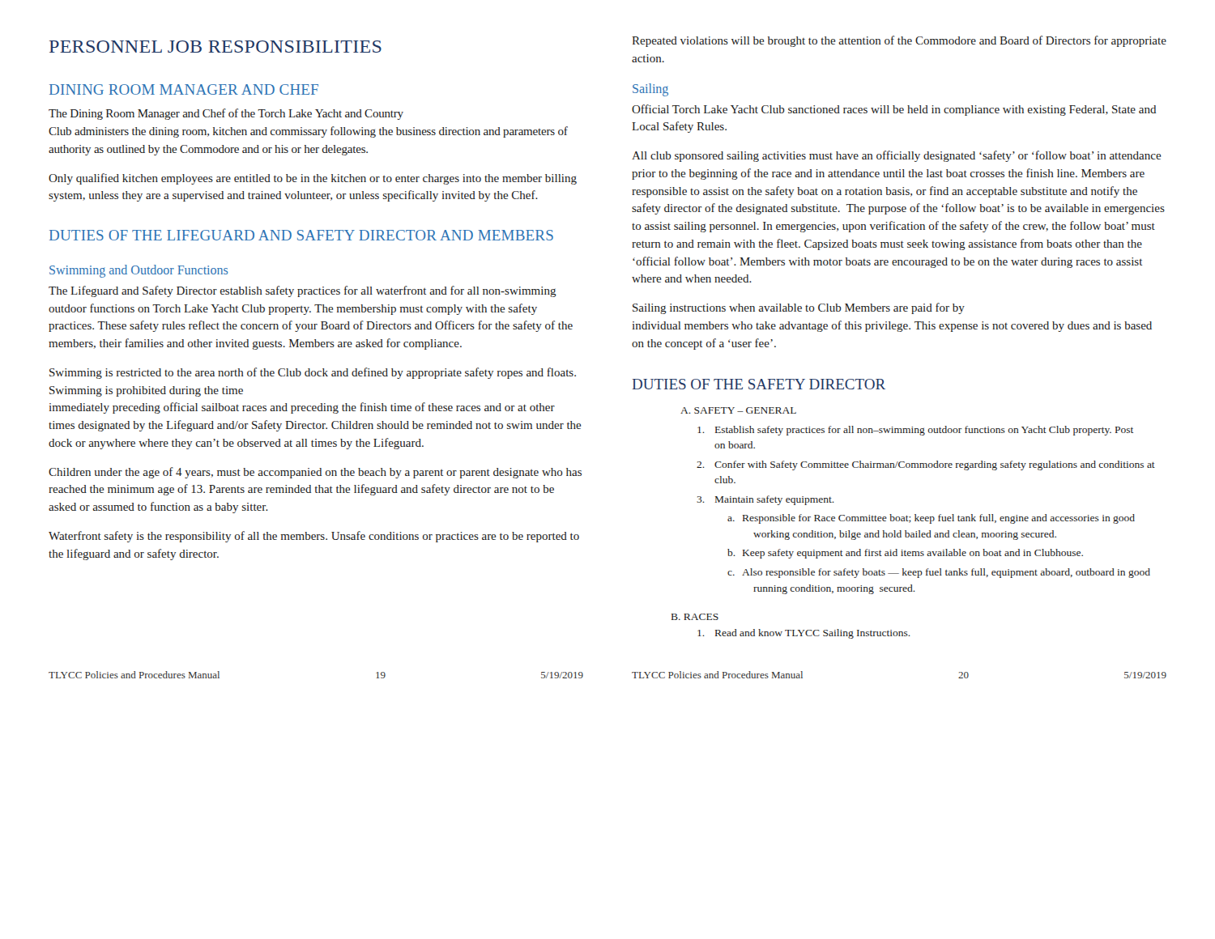PERSONNEL JOB RESPONSIBILITIES
DINING ROOM MANAGER AND CHEF
The Dining Room Manager and Chef of the Torch Lake Yacht and Country Club administers the dining room, kitchen and commissary following the business direction and parameters of authority as outlined by the Commodore and or his or her delegates.
Only qualified kitchen employees are entitled to be in the kitchen or to enter charges into the member billing system, unless they are a supervised and trained volunteer, or unless specifically invited by the Chef.
DUTIES OF THE LIFEGUARD AND SAFETY DIRECTOR AND MEMBERS
Swimming and Outdoor Functions
The Lifeguard and Safety Director establish safety practices for all waterfront and for all non-swimming outdoor functions on Torch Lake Yacht Club property. The membership must comply with the safety practices. These safety rules reflect the concern of your Board of Directors and Officers for the safety of the members, their families and other invited guests. Members are asked for compliance.
Swimming is restricted to the area north of the Club dock and defined by appropriate safety ropes and floats. Swimming is prohibited during the time immediately preceding official sailboat races and preceding the finish time of these races and or at other times designated by the Lifeguard and/or Safety Director. Children should be reminded not to swim under the dock or anywhere where they can’t be observed at all times by the Lifeguard.
Children under the age of 4 years, must be accompanied on the beach by a parent or parent designate who has reached the minimum age of 13. Parents are reminded that the lifeguard and safety director are not to be asked or assumed to function as a baby sitter.
Waterfront safety is the responsibility of all the members. Unsafe conditions or practices are to be reported to the lifeguard and or safety director.
Repeated violations will be brought to the attention of the Commodore and Board of Directors for appropriate action.
Sailing
Official Torch Lake Yacht Club sanctioned races will be held in compliance with existing Federal, State and Local Safety Rules.
All club sponsored sailing activities must have an officially designated ‘safety’ or ‘follow boat’ in attendance prior to the beginning of the race and in attendance until the last boat crosses the finish line. Members are responsible to assist on the safety boat on a rotation basis, or find an acceptable substitute and notify the safety director of the designated substitute. The purpose of the ‘follow boat’ is to be available in emergencies to assist sailing personnel. In emergencies, upon verification of the safety of the crew, the follow boat’ must return to and remain with the fleet. Capsized boats must seek towing assistance from boats other than the ‘official follow boat’. Members with motor boats are encouraged to be on the water during races to assist where and when needed.
Sailing instructions when available to Club Members are paid for by individual members who take advantage of this privilege. This expense is not covered by dues and is based on the concept of a ‘user fee’.
DUTIES OF THE SAFETY DIRECTOR
A. SAFETY – GENERAL
1. Establish safety practices for all non–swimming outdoor functions on Yacht Club property. Post on board.
2. Confer with Safety Committee Chairman/Commodore regarding safety regulations and conditions at club.
3. Maintain safety equipment.
a. Responsible for Race Committee boat; keep fuel tank full, engine and accessories in good working condition, bilge and hold bailed and clean, mooring secured.
b. Keep safety equipment and first aid items available on boat and in Clubhouse.
c. Also responsible for safety boats — keep fuel tanks full, equipment aboard, outboard in good running condition, mooring secured.
B. RACES
1. Read and know TLYCC Sailing Instructions.
TLYCC Policies and Procedures Manual 19 5/19/2019
TLYCC Policies and Procedures Manual 20 5/19/2019